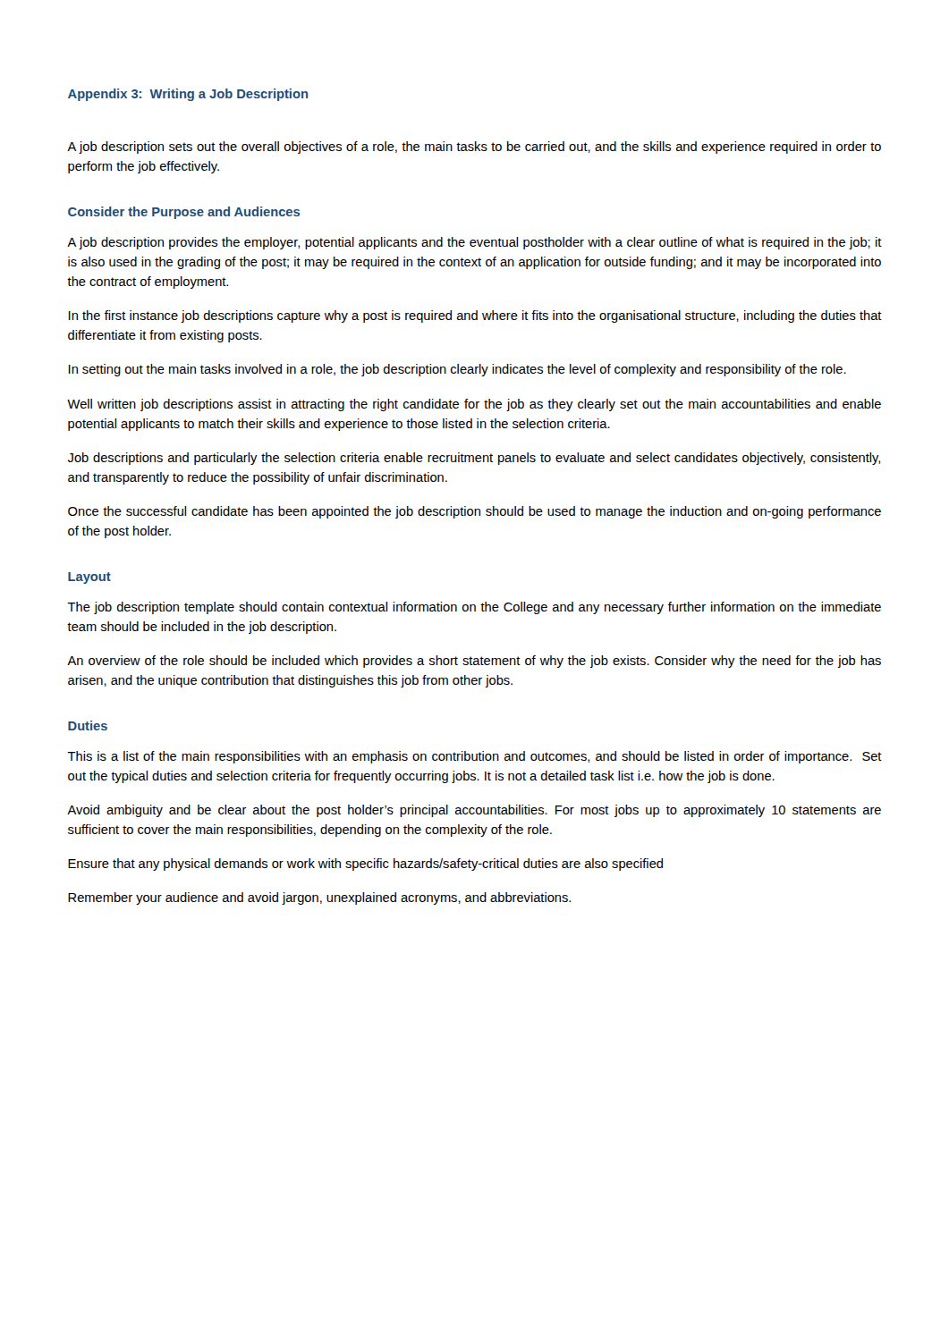Appendix 3: Writing a Job Description
A job description sets out the overall objectives of a role, the main tasks to be carried out, and the skills and experience required in order to perform the job effectively.
Consider the Purpose and Audiences
A job description provides the employer, potential applicants and the eventual postholder with a clear outline of what is required in the job; it is also used in the grading of the post; it may be required in the context of an application for outside funding; and it may be incorporated into the contract of employment.
In the first instance job descriptions capture why a post is required and where it fits into the organisational structure, including the duties that differentiate it from existing posts.
In setting out the main tasks involved in a role, the job description clearly indicates the level of complexity and responsibility of the role.
Well written job descriptions assist in attracting the right candidate for the job as they clearly set out the main accountabilities and enable potential applicants to match their skills and experience to those listed in the selection criteria.
Job descriptions and particularly the selection criteria enable recruitment panels to evaluate and select candidates objectively, consistently, and transparently to reduce the possibility of unfair discrimination.
Once the successful candidate has been appointed the job description should be used to manage the induction and on-going performance of the post holder.
Layout
The job description template should contain contextual information on the College and any necessary further information on the immediate team should be included in the job description.
An overview of the role should be included which provides a short statement of why the job exists. Consider why the need for the job has arisen, and the unique contribution that distinguishes this job from other jobs.
Duties
This is a list of the main responsibilities with an emphasis on contribution and outcomes, and should be listed in order of importance. Set out the typical duties and selection criteria for frequently occurring jobs. It is not a detailed task list i.e. how the job is done.
Avoid ambiguity and be clear about the post holder’s principal accountabilities. For most jobs up to approximately 10 statements are sufficient to cover the main responsibilities, depending on the complexity of the role.
Ensure that any physical demands or work with specific hazards/safety-critical duties are also specified
Remember your audience and avoid jargon, unexplained acronyms, and abbreviations.